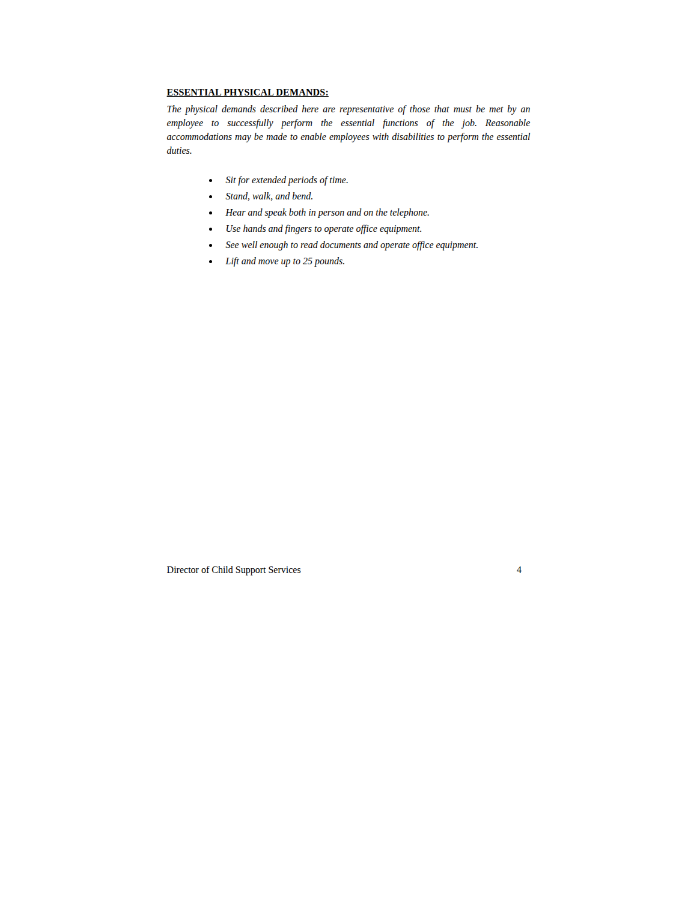ESSENTIAL PHYSICAL DEMANDS:
The physical demands described here are representative of those that must be met by an employee to successfully perform the essential functions of the job. Reasonable accommodations may be made to enable employees with disabilities to perform the essential duties.
Sit for extended periods of time.
Stand, walk, and bend.
Hear and speak both in person and on the telephone.
Use hands and fingers to operate office equipment.
See well enough to read documents and operate office equipment.
Lift and move up to 25 pounds.
Director of Child Support Services 4